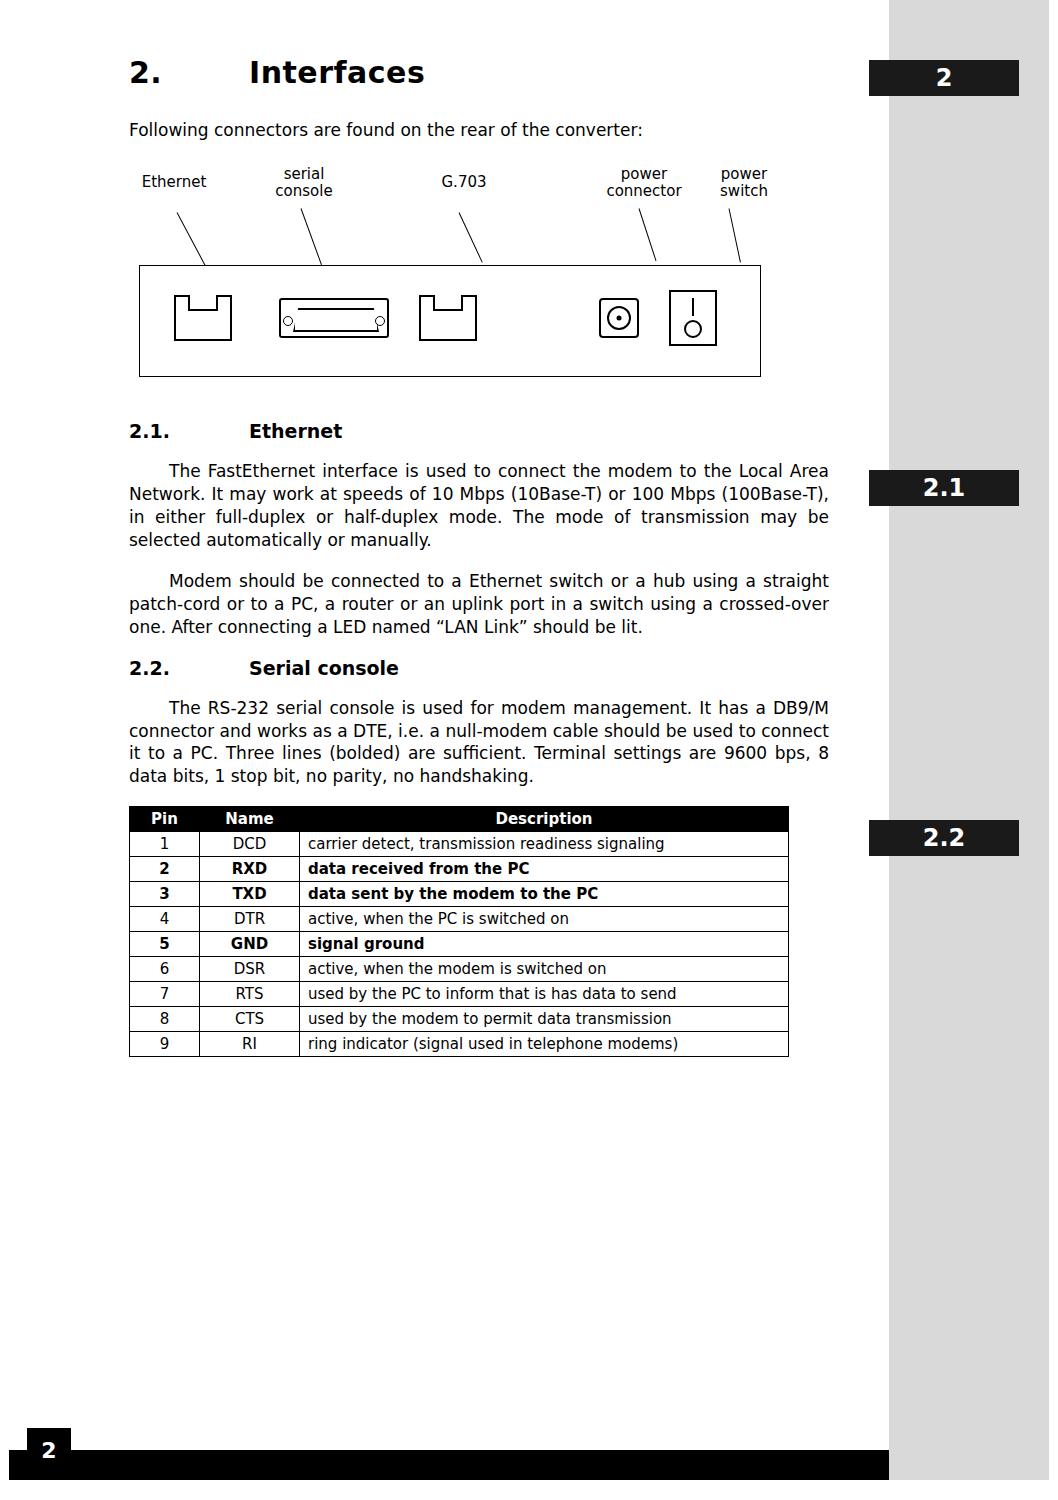2
2.1
2.2
2. Interfaces
Following connectors are found on the rear of the converter:
Ethernet serial
console G.703 power
connector power
switch
2.1. Ethernet
The FastEthernet interface is used to connect the modem to the Local Area Network. It may work at speeds of 10 Mbps (10Base-T) or 100 Mbps (100Base-T), in either full-duplex or half-duplex mode. The mode of transmission may be selected automatically or manually.
Modem should be connected to a Ethernet switch or a hub using a straight patch-cord or to a PC, a router or an uplink port in a switch using a crossed-over one. After connecting a LED named “LAN Link” should be lit.
2.2. Serial console
The RS-232 serial console is used for modem management. It has a DB9/M connector and works as a DTE, i.e. a null-modem cable should be used to connect it to a PC. Three lines (bolded) are sufficient. Terminal settings are 9600 bps, 8 data bits, 1 stop bit, no parity, no handshaking.
| Pin | Name | Description |
| --- | --- | --- |
| 1 | DCD | carrier detect, transmission readiness signaling |
| 2 | RXD | data received from the PC |
| 3 | TXD | data sent by the modem to the PC |
| 4 | DTR | active, when the PC is switched on |
| 5 | GND | signal ground |
| 6 | DSR | active, when the modem is switched on |
| 7 | RTS | used by the PC to inform that is has data to send |
| 8 | CTS | used by the modem to permit data transmission |
| 9 | RI | ring indicator (signal used in telephone modems) |
2